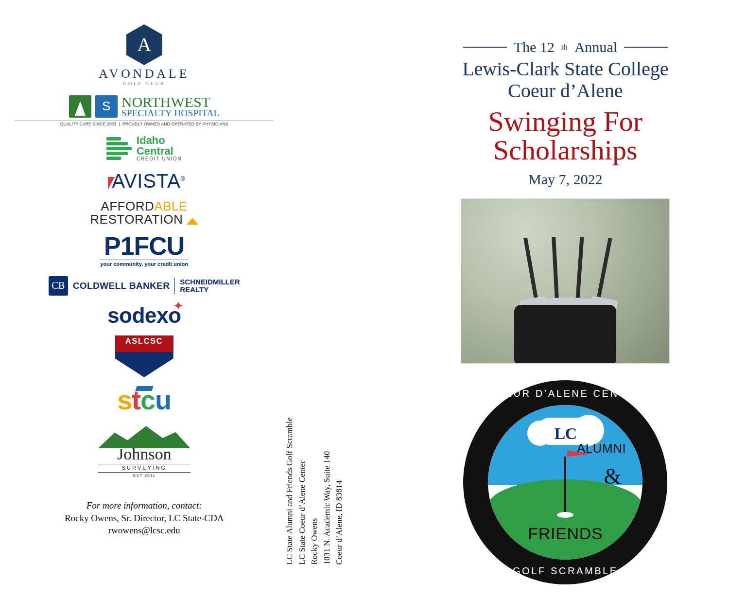A
AVONDALE
GOLF CLUB
S
NORTHWESTSPECIALTY HOSPITAL
QUALITY CARE SINCE 2003 | PROUDLY OWNED AND OPERATED BY PHYSICIANS
Idaho Central CREDIT UNION
AVISTA®
AFFORD ABLE
RESTORATION
P1FCU
your community, your credit union
CB
COLDWELL BANKER
SCHNEIDMILLER
REALTY
✦
sodexo
ASLCSC
stcu
Johnson
SURVEYING
EST 2011
For more information, contact:
Rocky Owens, Sr. Director, LC State-CDA
rwowens@lcsc.edu
LC State Alumni and Friends Golf Scramble
LC State Coeur d’Alene Center
Rocky Owens
1031 N. Academic Way, Suite 140
Coeur d’Alene, ID 83814
The 12th Annual
Lewis-Clark State College Coeur d’Alene
Swinging For
Scholarships
May 7, 2022
COEUR D’ALENE CENTER
GOLF SCRAMBLE
LC
ALUMNI
&
FRIENDS